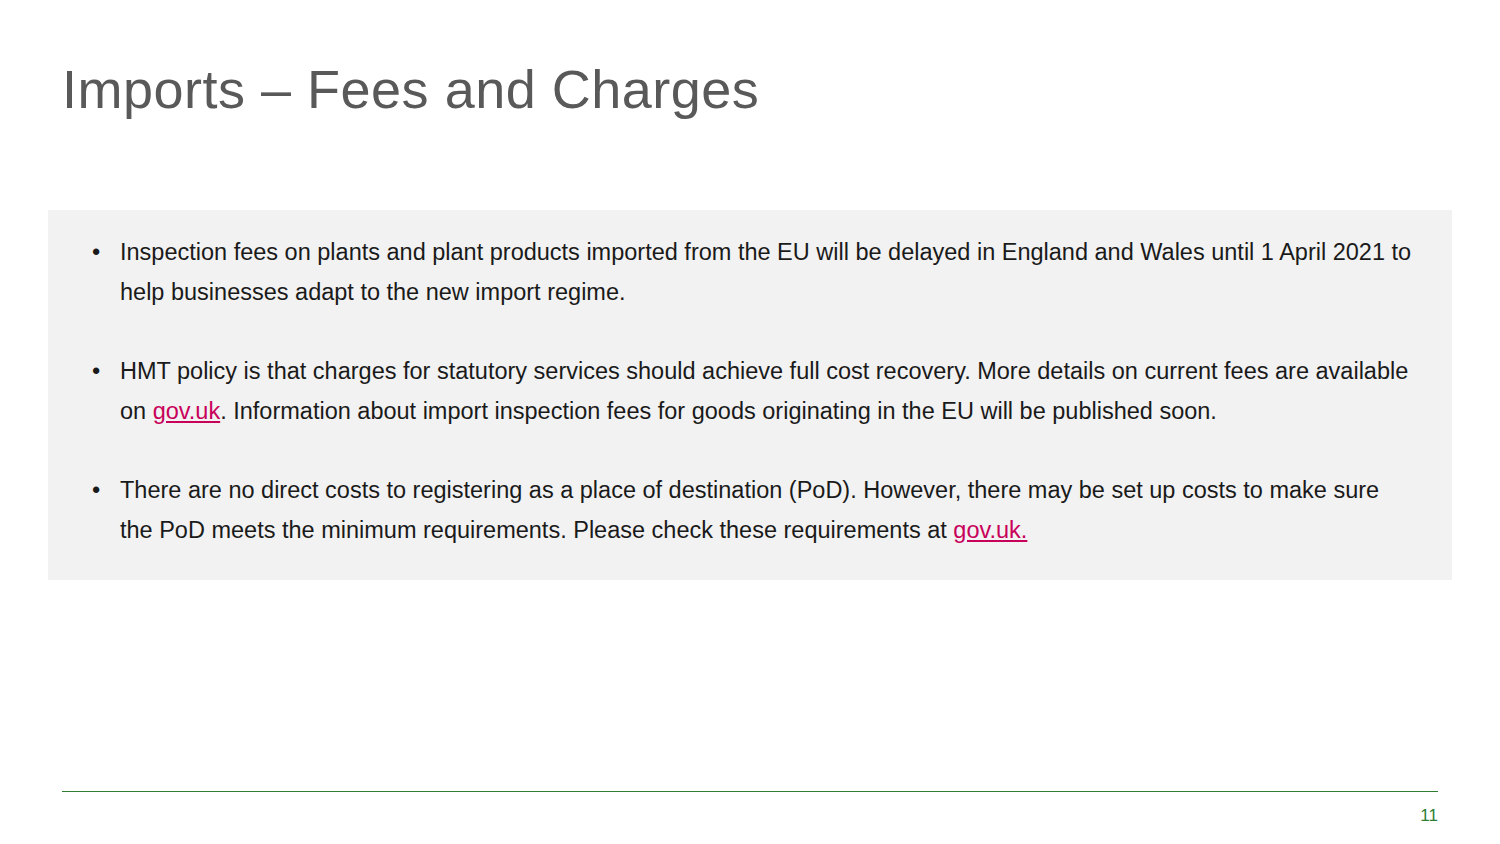Imports – Fees and Charges
Inspection fees on plants and plant products imported from the EU will be delayed in England and Wales until 1 April 2021 to help businesses adapt to the new import regime.
HMT policy is that charges for statutory services should achieve full cost recovery. More details on current fees are available on gov.uk. Information about import inspection fees for goods originating in the EU will be published soon.
There are no direct costs to registering as a place of destination (PoD). However, there may be set up costs to make sure the PoD meets the minimum requirements. Please check these requirements at gov.uk.
11